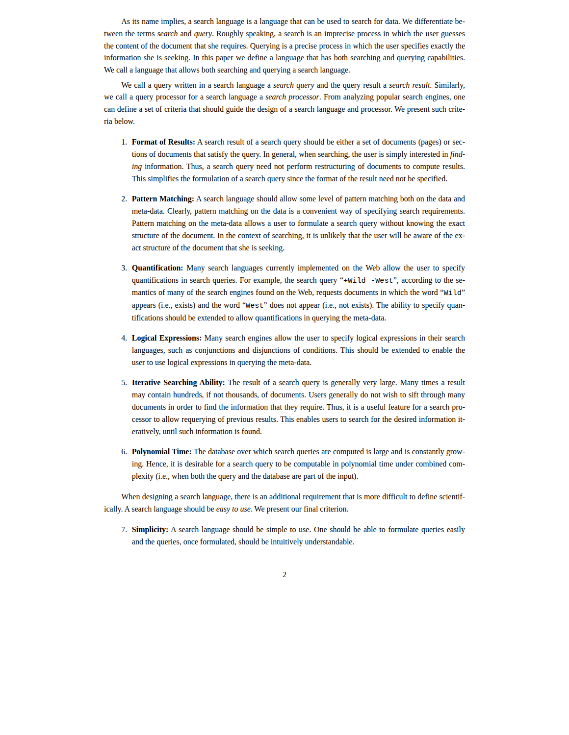As its name implies, a search language is a language that can be used to search for data. We differentiate between the terms search and query. Roughly speaking, a search is an imprecise process in which the user guesses the content of the document that she requires. Querying is a precise process in which the user specifies exactly the information she is seeking. In this paper we define a language that has both searching and querying capabilities. We call a language that allows both searching and querying a search language.
We call a query written in a search language a search query and the query result a search result. Similarly, we call a query processor for a search language a search processor. From analyzing popular search engines, one can define a set of criteria that should guide the design of a search language and processor. We present such criteria below.
Format of Results: A search result of a search query should be either a set of documents (pages) or sections of documents that satisfy the query. In general, when searching, the user is simply interested in finding information. Thus, a search query need not perform restructuring of documents to compute results. This simplifies the formulation of a search query since the format of the result need not be specified.
Pattern Matching: A search language should allow some level of pattern matching both on the data and meta-data. Clearly, pattern matching on the data is a convenient way of specifying search requirements. Pattern matching on the meta-data allows a user to formulate a search query without knowing the exact structure of the document. In the context of searching, it is unlikely that the user will be aware of the exact structure of the document that she is seeking.
Quantification: Many search languages currently implemented on the Web allow the user to specify quantifications in search queries. For example, the search query “+Wild -West”, according to the semantics of many of the search engines found on the Web, requests documents in which the word “Wild” appears (i.e., exists) and the word “West” does not appear (i.e., not exists). The ability to specify quantifications should be extended to allow quantifications in querying the meta-data.
Logical Expressions: Many search engines allow the user to specify logical expressions in their search languages, such as conjunctions and disjunctions of conditions. This should be extended to enable the user to use logical expressions in querying the meta-data.
Iterative Searching Ability: The result of a search query is generally very large. Many times a result may contain hundreds, if not thousands, of documents. Users generally do not wish to sift through many documents in order to find the information that they require. Thus, it is a useful feature for a search processor to allow requerying of previous results. This enables users to search for the desired information iteratively, until such information is found.
Polynomial Time: The database over which search queries are computed is large and is constantly growing. Hence, it is desirable for a search query to be computable in polynomial time under combined complexity (i.e., when both the query and the database are part of the input).
When designing a search language, there is an additional requirement that is more difficult to define scientifically. A search language should be easy to use. We present our final criterion.
Simplicity: A search language should be simple to use. One should be able to formulate queries easily and the queries, once formulated, should be intuitively understandable.
2